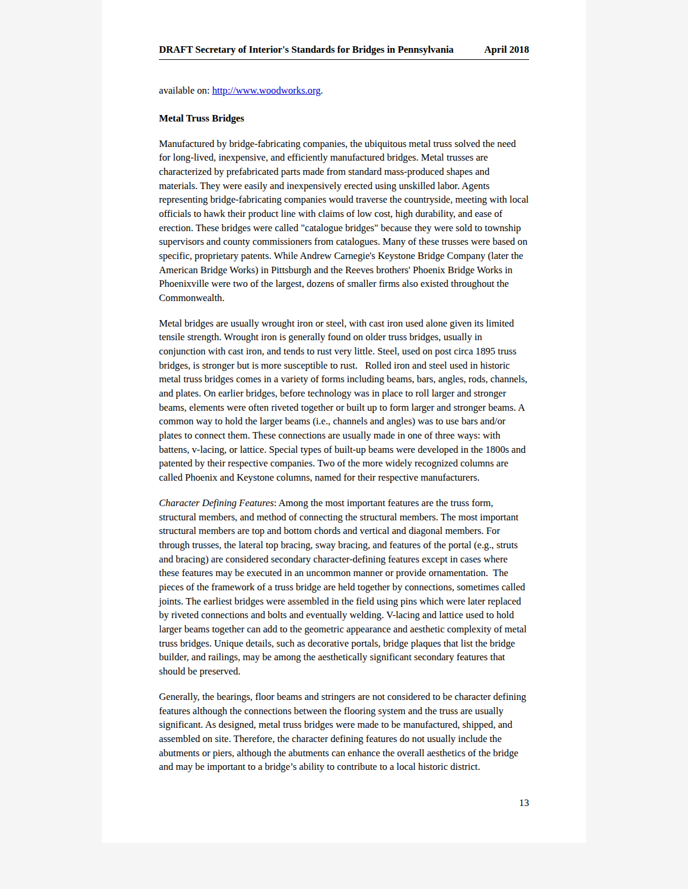DRAFT Secretary of Interior's Standards for Bridges in Pennsylvania April 2018
available on: http://www.woodworks.org.
Metal Truss Bridges
Manufactured by bridge-fabricating companies, the ubiquitous metal truss solved the need for long-lived, inexpensive, and efficiently manufactured bridges. Metal trusses are characterized by prefabricated parts made from standard mass-produced shapes and materials. They were easily and inexpensively erected using unskilled labor. Agents representing bridge-fabricating companies would traverse the countryside, meeting with local officials to hawk their product line with claims of low cost, high durability, and ease of erection. These bridges were called "catalogue bridges" because they were sold to township supervisors and county commissioners from catalogues. Many of these trusses were based on specific, proprietary patents. While Andrew Carnegie's Keystone Bridge Company (later the American Bridge Works) in Pittsburgh and the Reeves brothers' Phoenix Bridge Works in Phoenixville were two of the largest, dozens of smaller firms also existed throughout the Commonwealth.
Metal bridges are usually wrought iron or steel, with cast iron used alone given its limited tensile strength. Wrought iron is generally found on older truss bridges, usually in conjunction with cast iron, and tends to rust very little. Steel, used on post circa 1895 truss bridges, is stronger but is more susceptible to rust. Rolled iron and steel used in historic metal truss bridges comes in a variety of forms including beams, bars, angles, rods, channels, and plates. On earlier bridges, before technology was in place to roll larger and stronger beams, elements were often riveted together or built up to form larger and stronger beams. A common way to hold the larger beams (i.e., channels and angles) was to use bars and/or plates to connect them. These connections are usually made in one of three ways: with battens, v-lacing, or lattice. Special types of built-up beams were developed in the 1800s and patented by their respective companies. Two of the more widely recognized columns are called Phoenix and Keystone columns, named for their respective manufacturers.
Character Defining Features: Among the most important features are the truss form, structural members, and method of connecting the structural members. The most important structural members are top and bottom chords and vertical and diagonal members. For through trusses, the lateral top bracing, sway bracing, and features of the portal (e.g., struts and bracing) are considered secondary character-defining features except in cases where these features may be executed in an uncommon manner or provide ornamentation. The pieces of the framework of a truss bridge are held together by connections, sometimes called joints. The earliest bridges were assembled in the field using pins which were later replaced by riveted connections and bolts and eventually welding. V-lacing and lattice used to hold larger beams together can add to the geometric appearance and aesthetic complexity of metal truss bridges. Unique details, such as decorative portals, bridge plaques that list the bridge builder, and railings, may be among the aesthetically significant secondary features that should be preserved.
Generally, the bearings, floor beams and stringers are not considered to be character defining features although the connections between the flooring system and the truss are usually significant. As designed, metal truss bridges were made to be manufactured, shipped, and assembled on site. Therefore, the character defining features do not usually include the abutments or piers, although the abutments can enhance the overall aesthetics of the bridge and may be important to a bridge’s ability to contribute to a local historic district.
13